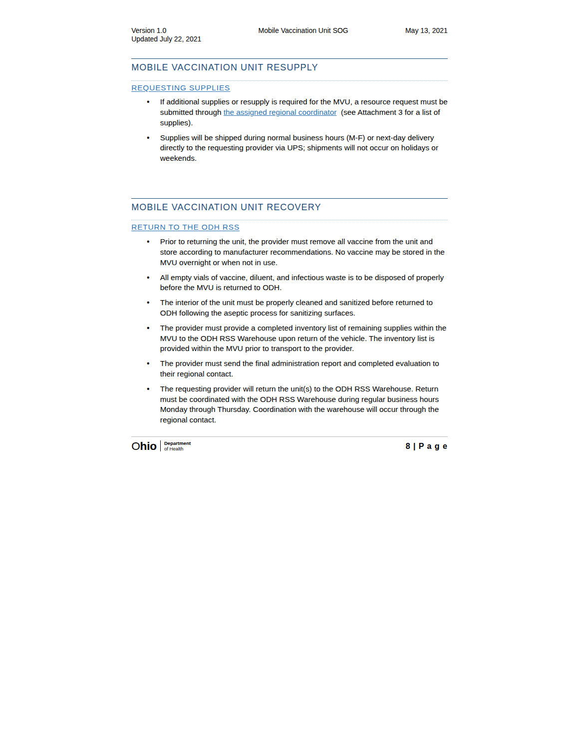Version 1.0
Updated July 22, 2021
Mobile Vaccination Unit SOG
May 13, 2021
Mobile Vaccination Unit Resupply
Requesting Supplies
If additional supplies or resupply is required for the MVU, a resource request must be submitted through the assigned regional coordinator (see Attachment 3 for a list of supplies).
Supplies will be shipped during normal business hours (M-F) or next-day delivery directly to the requesting provider via UPS; shipments will not occur on holidays or weekends.
Mobile Vaccination Unit Recovery
Return to the ODH RSS
Prior to returning the unit, the provider must remove all vaccine from the unit and store according to manufacturer recommendations. No vaccine may be stored in the MVU overnight or when not in use.
All empty vials of vaccine, diluent, and infectious waste is to be disposed of properly before the MVU is returned to ODH.
The interior of the unit must be properly cleaned and sanitized before returned to ODH following the aseptic process for sanitizing surfaces.
The provider must provide a completed inventory list of remaining supplies within the MVU to the ODH RSS Warehouse upon return of the vehicle. The inventory list is provided within the MVU prior to transport to the provider.
The provider must send the final administration report and completed evaluation to their regional contact.
The requesting provider will return the unit(s) to the ODH RSS Warehouse. Return must be coordinated with the ODH RSS Warehouse during regular business hours Monday through Thursday. Coordination with the warehouse will occur through the regional contact.
Ohio
Department of Health
8 | P a g e